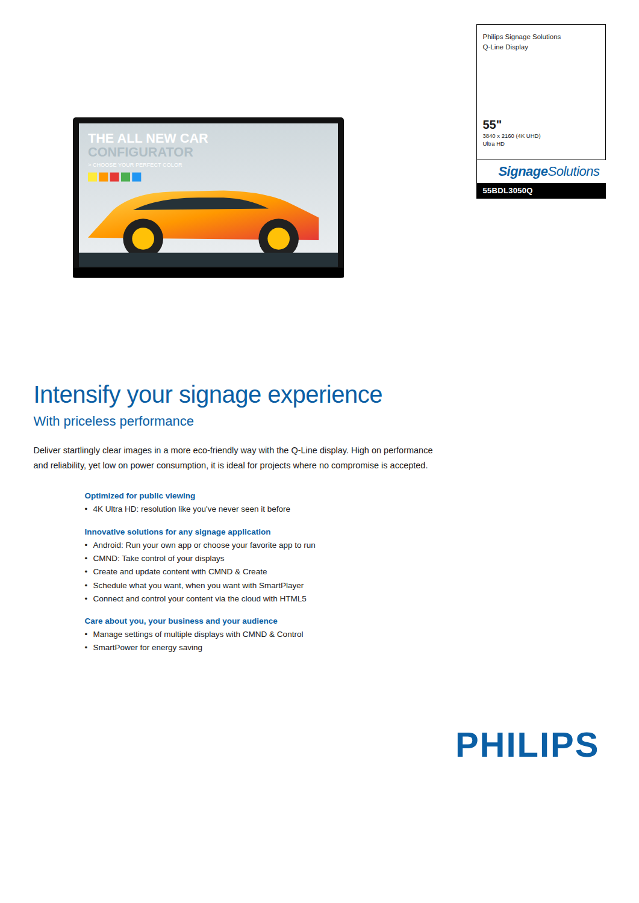Philips Signage Solutions
Q-Line Display
55"
3840 x 2160 (4K UHD)
Ultra HD
Signage Solutions
55BDL3050Q
Intensify your signage experience
With priceless performance
Deliver startlingly clear images in a more eco-friendly way with the Q-Line display. High on performance and reliability, yet low on power consumption, it is ideal for projects where no compromise is accepted.
Optimized for public viewing
4K Ultra HD: resolution like you've never seen it before
Innovative solutions for any signage application
Android: Run your own app or choose your favorite app to run
CMND: Take control of your displays
Create and update content with CMND & Create
Schedule what you want, when you want with SmartPlayer
Connect and control your content via the cloud with HTML5
Care about you, your business and your audience
Manage settings of multiple displays with CMND & Control
SmartPower for energy saving
PHILIPS